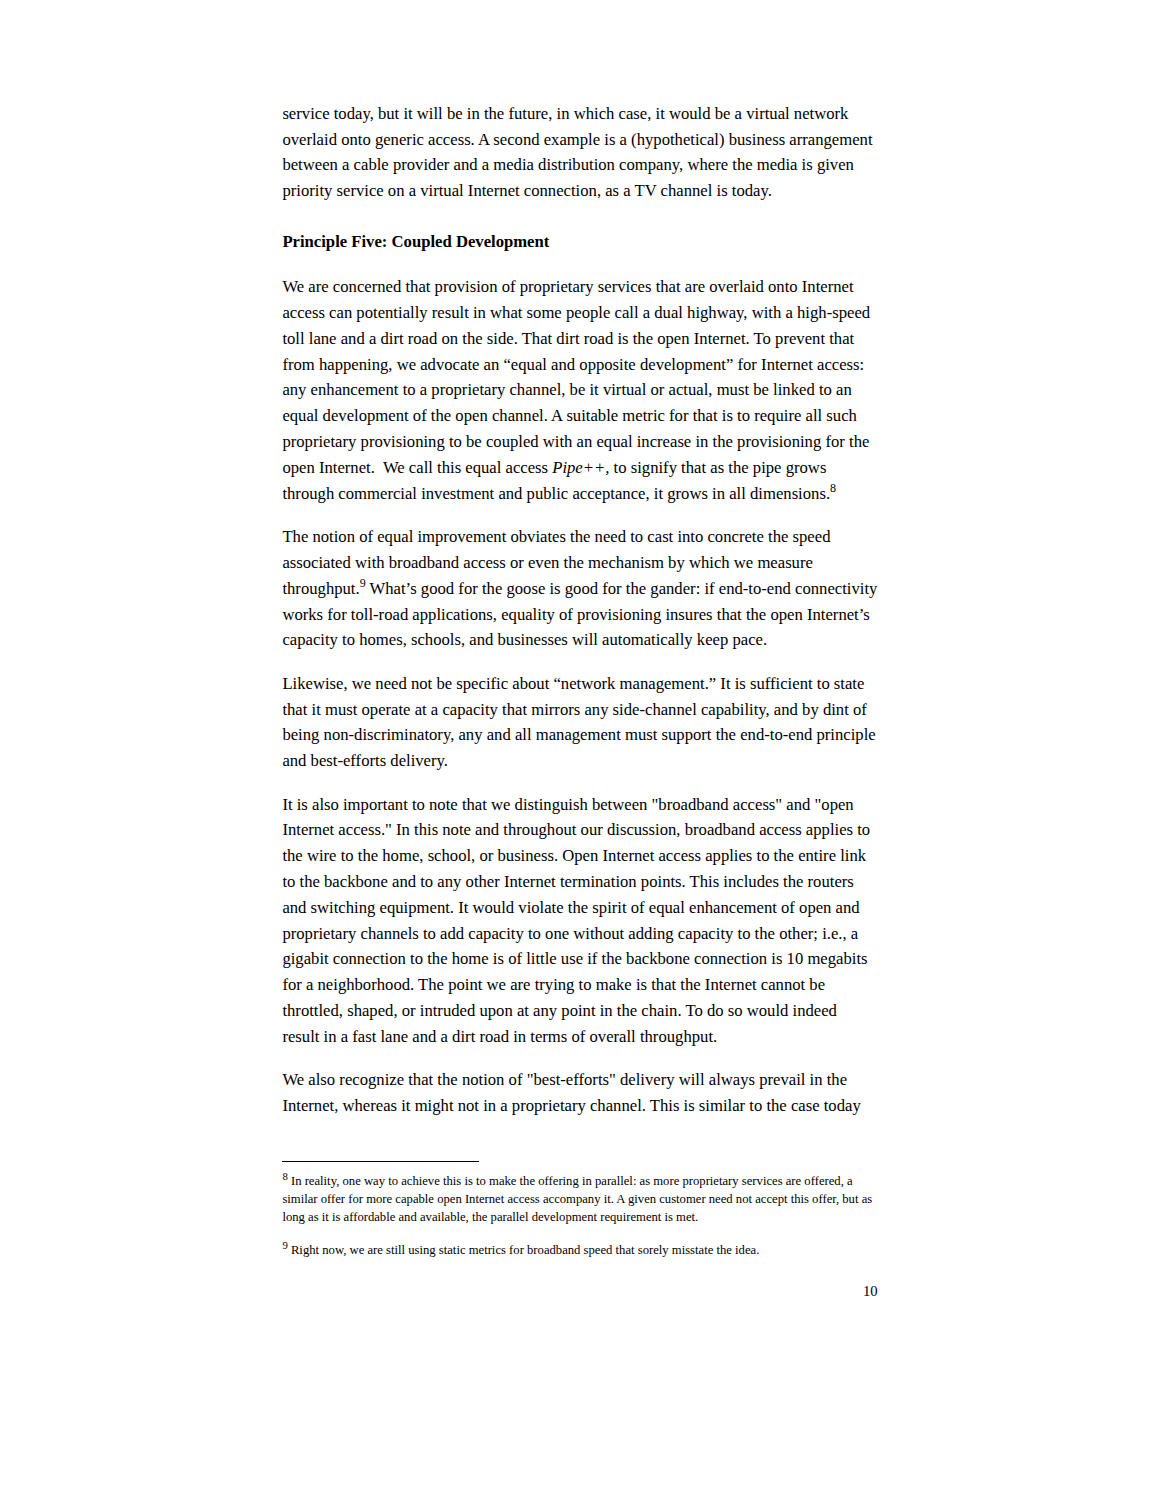service today, but it will be in the future, in which case, it would be a virtual network overlaid onto generic access. A second example is a (hypothetical) business arrangement between a cable provider and a media distribution company, where the media is given priority service on a virtual Internet connection, as a TV channel is today.
Principle Five: Coupled Development
We are concerned that provision of proprietary services that are overlaid onto Internet access can potentially result in what some people call a dual highway, with a high-speed toll lane and a dirt road on the side. That dirt road is the open Internet. To prevent that from happening, we advocate an “equal and opposite development” for Internet access: any enhancement to a proprietary channel, be it virtual or actual, must be linked to an equal development of the open channel. A suitable metric for that is to require all such proprietary provisioning to be coupled with an equal increase in the provisioning for the open Internet. We call this equal access Pipe++, to signify that as the pipe grows through commercial investment and public acceptance, it grows in all dimensions.8
The notion of equal improvement obviates the need to cast into concrete the speed associated with broadband access or even the mechanism by which we measure throughput.9 What’s good for the goose is good for the gander: if end-to-end connectivity works for toll-road applications, equality of provisioning insures that the open Internet’s capacity to homes, schools, and businesses will automatically keep pace.
Likewise, we need not be specific about “network management.” It is sufficient to state that it must operate at a capacity that mirrors any side-channel capability, and by dint of being non-discriminatory, any and all management must support the end-to-end principle and best-efforts delivery.
It is also important to note that we distinguish between "broadband access" and "open Internet access." In this note and throughout our discussion, broadband access applies to the wire to the home, school, or business. Open Internet access applies to the entire link to the backbone and to any other Internet termination points. This includes the routers and switching equipment. It would violate the spirit of equal enhancement of open and proprietary channels to add capacity to one without adding capacity to the other; i.e., a gigabit connection to the home is of little use if the backbone connection is 10 megabits for a neighborhood. The point we are trying to make is that the Internet cannot be throttled, shaped, or intruded upon at any point in the chain. To do so would indeed result in a fast lane and a dirt road in terms of overall throughput.
We also recognize that the notion of "best-efforts" delivery will always prevail in the Internet, whereas it might not in a proprietary channel. This is similar to the case today
8 In reality, one way to achieve this is to make the offering in parallel: as more proprietary services are offered, a similar offer for more capable open Internet access accompany it. A given customer need not accept this offer, but as long as it is affordable and available, the parallel development requirement is met.
9 Right now, we are still using static metrics for broadband speed that sorely misstate the idea.
10